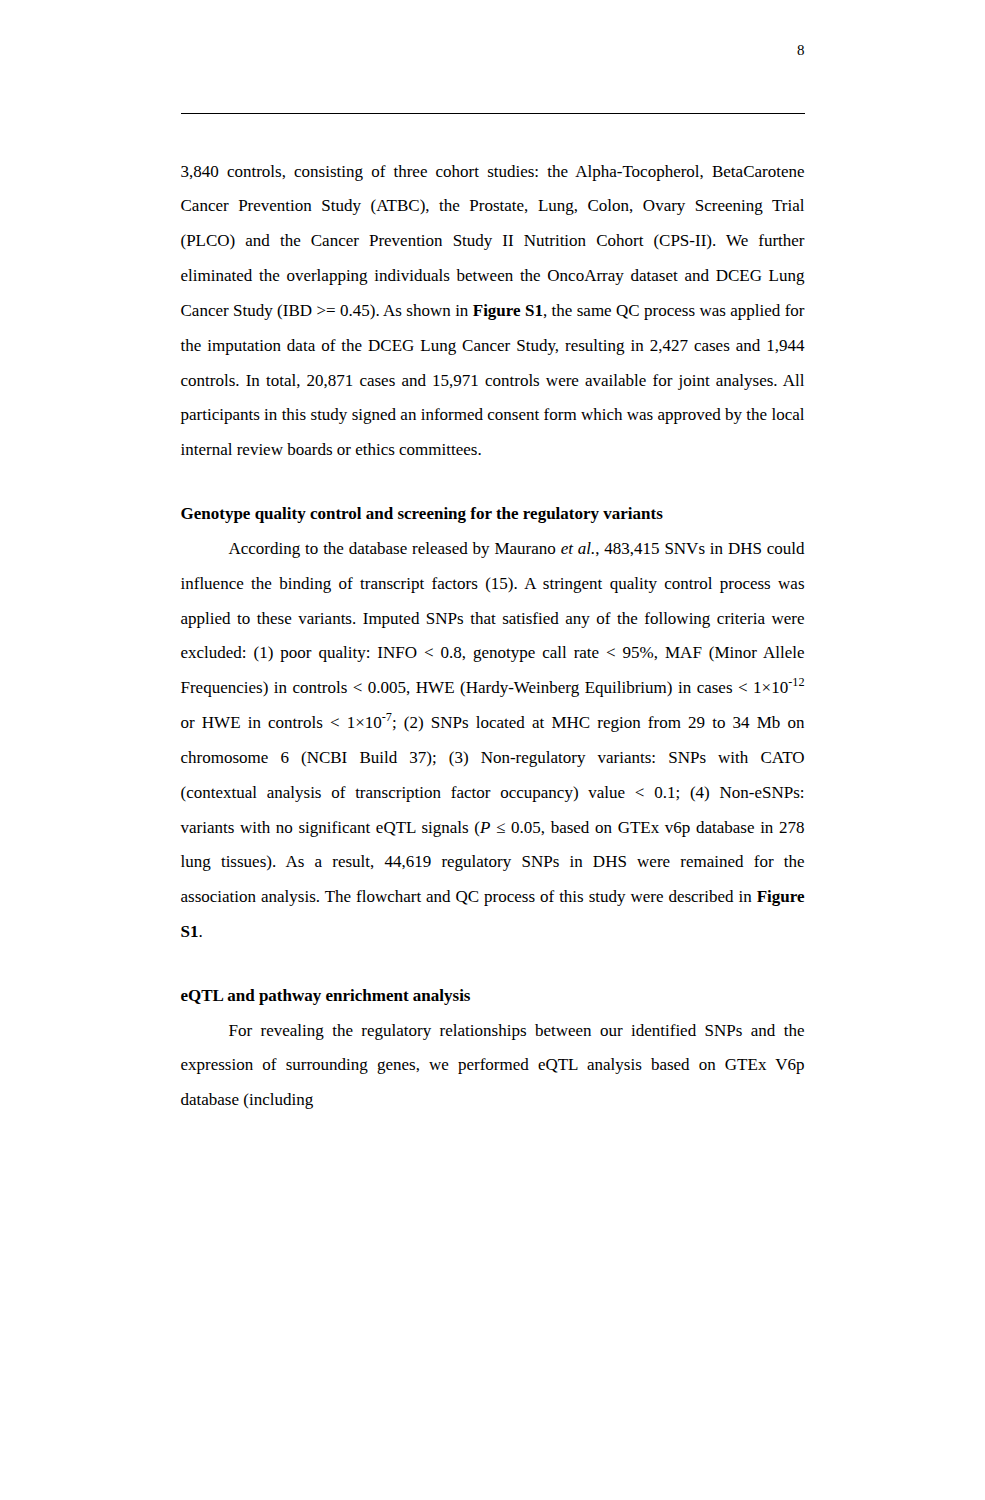8
3,840 controls, consisting of three cohort studies: the Alpha-Tocopherol, BetaCarotene Cancer Prevention Study (ATBC), the Prostate, Lung, Colon, Ovary Screening Trial (PLCO) and the Cancer Prevention Study II Nutrition Cohort (CPS-II). We further eliminated the overlapping individuals between the OncoArray dataset and DCEG Lung Cancer Study (IBD >= 0.45). As shown in Figure S1, the same QC process was applied for the imputation data of the DCEG Lung Cancer Study, resulting in 2,427 cases and 1,944 controls. In total, 20,871 cases and 15,971 controls were available for joint analyses. All participants in this study signed an informed consent form which was approved by the local internal review boards or ethics committees.
Genotype quality control and screening for the regulatory variants
According to the database released by Maurano et al., 483,415 SNVs in DHS could influence the binding of transcript factors (15). A stringent quality control process was applied to these variants. Imputed SNPs that satisfied any of the following criteria were excluded: (1) poor quality: INFO < 0.8, genotype call rate < 95%, MAF (Minor Allele Frequencies) in controls < 0.005, HWE (Hardy-Weinberg Equilibrium) in cases < 1×10-12 or HWE in controls < 1×10-7; (2) SNPs located at MHC region from 29 to 34 Mb on chromosome 6 (NCBI Build 37); (3) Non-regulatory variants: SNPs with CATO (contextual analysis of transcription factor occupancy) value < 0.1; (4) Non-eSNPs: variants with no significant eQTL signals (P ≤ 0.05, based on GTEx v6p database in 278 lung tissues). As a result, 44,619 regulatory SNPs in DHS were remained for the association analysis. The flowchart and QC process of this study were described in Figure S1.
eQTL and pathway enrichment analysis
For revealing the regulatory relationships between our identified SNPs and the expression of surrounding genes, we performed eQTL analysis based on GTEx V6p database (including